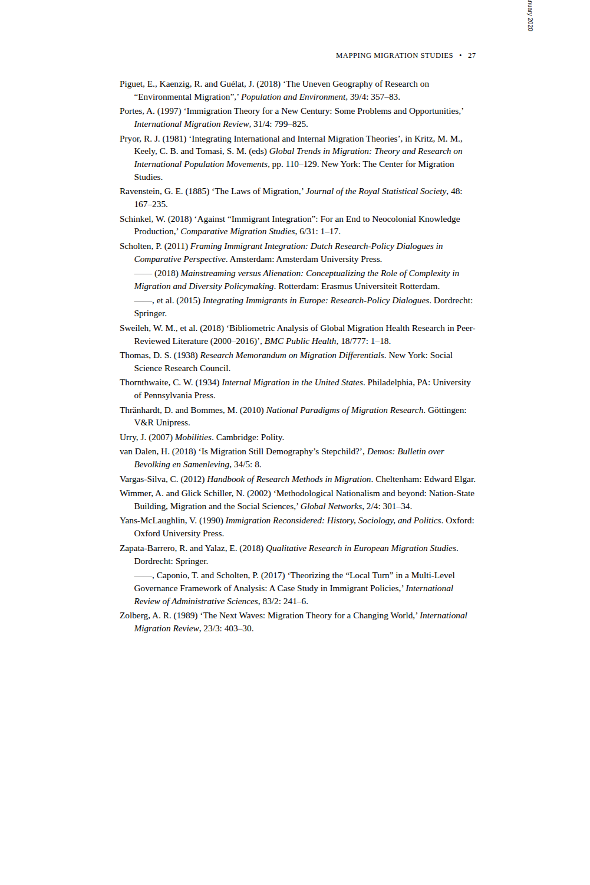Downloaded from https://academic.oup.com/migration/advance-article-abstract/doi/10.1093/migration/mnz031/5543467 by Erasmus University Rotterdam user on 28 January 2020
MAPPING MIGRATION STUDIES • 27
Piguet, E., Kaenzig, R. and Guélat, J. (2018) ‘The Uneven Geography of Research on “Environmental Migration”,’ Population and Environment, 39/4: 357–83.
Portes, A. (1997) ‘Immigration Theory for a New Century: Some Problems and Opportunities,’ International Migration Review, 31/4: 799–825.
Pryor, R. J. (1981) ‘Integrating International and Internal Migration Theories’, in Kritz, M. M., Keely, C. B. and Tomasi, S. M. (eds) Global Trends in Migration: Theory and Research on International Population Movements, pp. 110–129. New York: The Center for Migration Studies.
Ravenstein, G. E. (1885) ‘The Laws of Migration,’ Journal of the Royal Statistical Society, 48: 167–235.
Schinkel, W. (2018) ‘Against “Immigrant Integration”: For an End to Neocolonial Knowledge Production,’ Comparative Migration Studies, 6/31: 1–17.
Scholten, P. (2011) Framing Immigrant Integration: Dutch Research-Policy Dialogues in Comparative Perspective. Amsterdam: Amsterdam University Press.
—— (2018) Mainstreaming versus Alienation: Conceptualizing the Role of Complexity in Migration and Diversity Policymaking. Rotterdam: Erasmus Universiteit Rotterdam.
——, et al. (2015) Integrating Immigrants in Europe: Research-Policy Dialogues. Dordrecht: Springer.
Sweileh, W. M., et al. (2018) ‘Bibliometric Analysis of Global Migration Health Research in Peer-Reviewed Literature (2000–2016)’, BMC Public Health, 18/777: 1–18.
Thomas, D. S. (1938) Research Memorandum on Migration Differentials. New York: Social Science Research Council.
Thornthwaite, C. W. (1934) Internal Migration in the United States. Philadelphia, PA: University of Pennsylvania Press.
Thränhardt, D. and Bommes, M. (2010) National Paradigms of Migration Research. Göttingen: V&R Unipress.
Urry, J. (2007) Mobilities. Cambridge: Polity.
van Dalen, H. (2018) ‘Is Migration Still Demography’s Stepchild?’, Demos: Bulletin over Bevolking en Samenleving, 34/5: 8.
Vargas-Silva, C. (2012) Handbook of Research Methods in Migration. Cheltenham: Edward Elgar.
Wimmer, A. and Glick Schiller, N. (2002) ‘Methodological Nationalism and beyond: Nation-State Building, Migration and the Social Sciences,’ Global Networks, 2/4: 301–34.
Yans-McLaughlin, V. (1990) Immigration Reconsidered: History, Sociology, and Politics. Oxford: Oxford University Press.
Zapata-Barrero, R. and Yalaz, E. (2018) Qualitative Research in European Migration Studies. Dordrecht: Springer.
——, Caponio, T. and Scholten, P. (2017) ‘Theorizing the “Local Turn” in a Multi-Level Governance Framework of Analysis: A Case Study in Immigrant Policies,’ International Review of Administrative Sciences, 83/2: 241–6.
Zolberg, A. R. (1989) ‘The Next Waves: Migration Theory for a Changing World,’ International Migration Review, 23/3: 403–30.